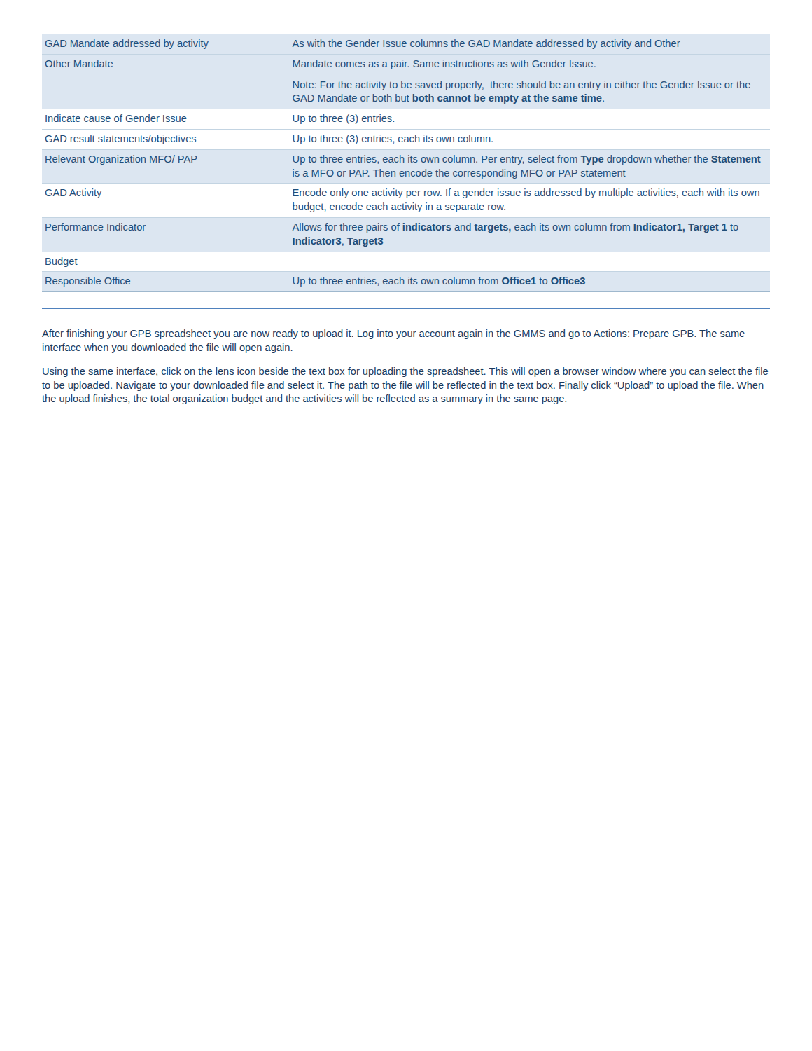| GAD Mandate addressed by activity | As with the Gender Issue columns the GAD Mandate addressed by activity and Other |
| Other Mandate | Mandate comes as a pair. Same instructions as with Gender Issue. Note: For the activity to be saved properly, there should be an entry in either the Gender Issue or the GAD Mandate or both but both cannot be empty at the same time . |
| Indicate cause of Gender Issue | Up to three (3) entries. |
| GAD result statements/objectives | Up to three (3) entries, each its own column. |
| Relevant Organization MFO/ PAP | Up to three entries, each its own column. Per entry, select from Type dropdown whether the Statement is a MFO or PAP. Then encode the corresponding MFO or PAP statement |
| GAD Activity | Encode only one activity per row. If a gender issue is addressed by multiple activities, each with its own budget, encode each activity in a separate row. |
| Performance Indicator | Allows for three pairs of indicators and targets, each its own column from Indicator1, Target 1 to Indicator3 , Target3 |
| Budget | |
| Responsible Office | Up to three entries, each its own column from Office1 to Office3 |
After finishing your GPB spreadsheet you are now ready to upload it. Log into your account again in the GMMS and go to Actions: Prepare GPB. The same interface when you downloaded the file will open again.
Using the same interface, click on the lens icon beside the text box for uploading the spreadsheet. This will open a browser window where you can select the file to be uploaded. Navigate to your downloaded file and select it. The path to the file will be reflected in the text box. Finally click “Upload” to upload the file. When the upload finishes, the total organization budget and the activities will be reflected as a summary in the same page.